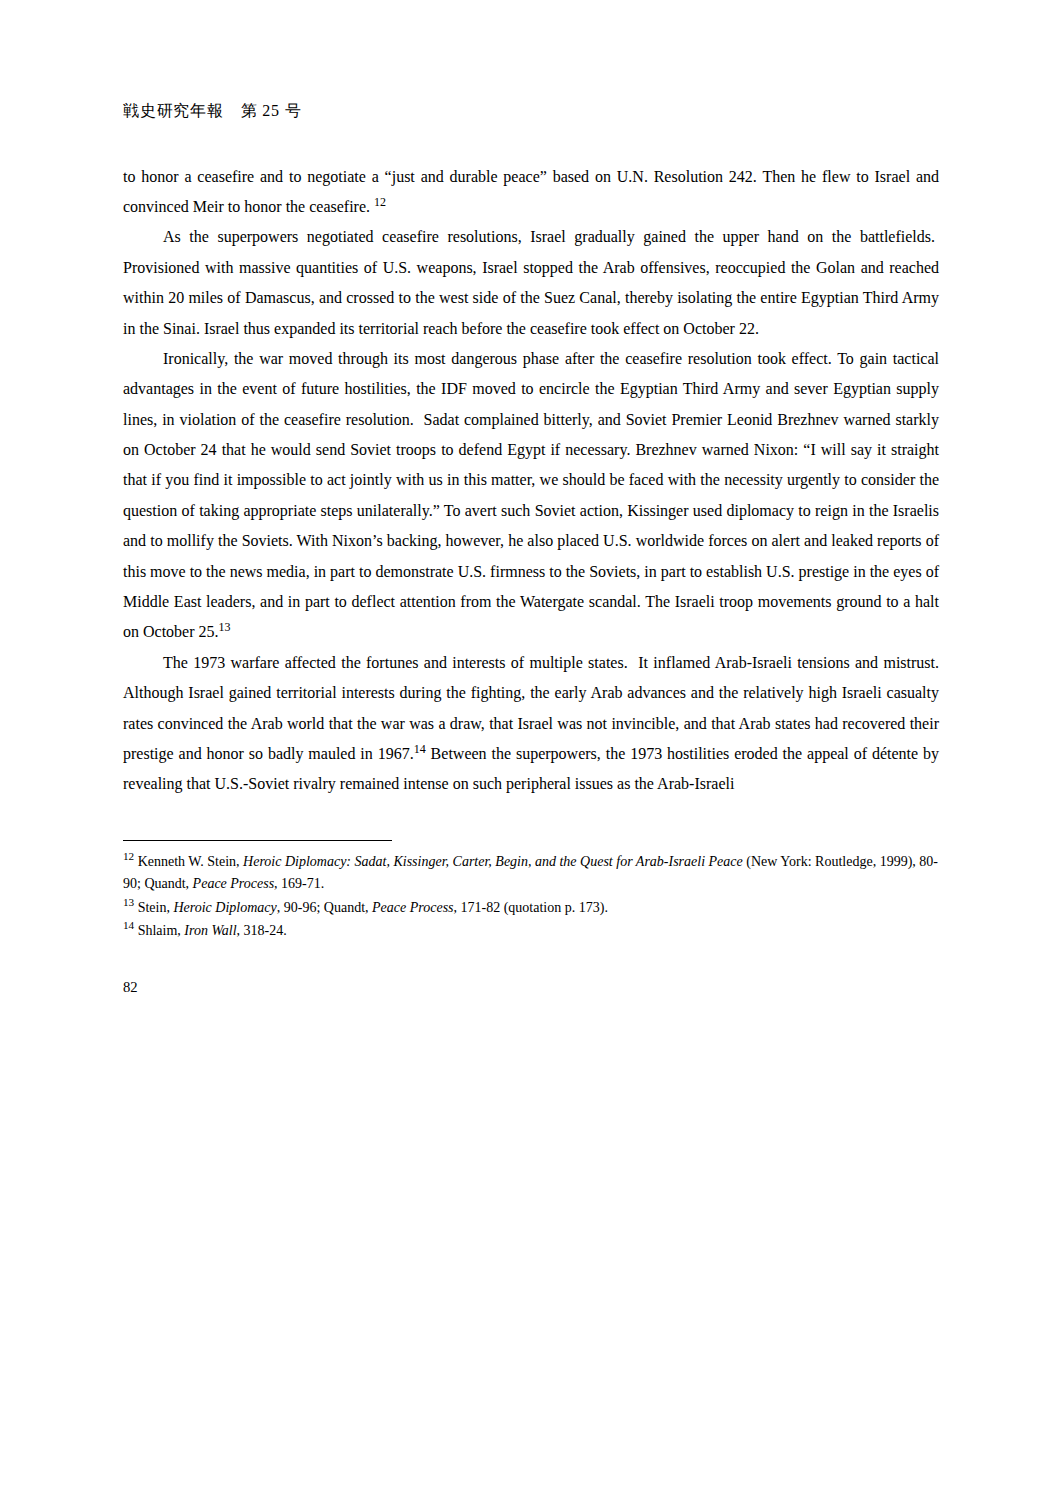戦史研究年報　第 25 号
to honor a ceasefire and to negotiate a “just and durable peace” based on U.N. Resolution 242. Then he flew to Israel and convinced Meir to honor the ceasefire. 12
As the superpowers negotiated ceasefire resolutions, Israel gradually gained the upper hand on the battlefields. Provisioned with massive quantities of U.S. weapons, Israel stopped the Arab offensives, reoccupied the Golan and reached within 20 miles of Damascus, and crossed to the west side of the Suez Canal, thereby isolating the entire Egyptian Third Army in the Sinai. Israel thus expanded its territorial reach before the ceasefire took effect on October 22.
Ironically, the war moved through its most dangerous phase after the ceasefire resolution took effect. To gain tactical advantages in the event of future hostilities, the IDF moved to encircle the Egyptian Third Army and sever Egyptian supply lines, in violation of the ceasefire resolution. Sadat complained bitterly, and Soviet Premier Leonid Brezhnev warned starkly on October 24 that he would send Soviet troops to defend Egypt if necessary. Brezhnev warned Nixon: “I will say it straight that if you find it impossible to act jointly with us in this matter, we should be faced with the necessity urgently to consider the question of taking appropriate steps unilaterally.” To avert such Soviet action, Kissinger used diplomacy to reign in the Israelis and to mollify the Soviets. With Nixon’s backing, however, he also placed U.S. worldwide forces on alert and leaked reports of this move to the news media, in part to demonstrate U.S. firmness to the Soviets, in part to establish U.S. prestige in the eyes of Middle East leaders, and in part to deflect attention from the Watergate scandal. The Israeli troop movements ground to a halt on October 25.13
The 1973 warfare affected the fortunes and interests of multiple states. It inflamed Arab-Israeli tensions and mistrust. Although Israel gained territorial interests during the fighting, the early Arab advances and the relatively high Israeli casualty rates convinced the Arab world that the war was a draw, that Israel was not invincible, and that Arab states had recovered their prestige and honor so badly mauled in 1967.14 Between the superpowers, the 1973 hostilities eroded the appeal of détente by revealing that U.S.-Soviet rivalry remained intense on such peripheral issues as the Arab-Israeli
12 Kenneth W. Stein, Heroic Diplomacy: Sadat, Kissinger, Carter, Begin, and the Quest for Arab-Israeli Peace (New York: Routledge, 1999), 80-90; Quandt, Peace Process, 169-71.
13 Stein, Heroic Diplomacy, 90-96; Quandt, Peace Process, 171-82 (quotation p. 173).
14 Shlaim, Iron Wall, 318-24.
82